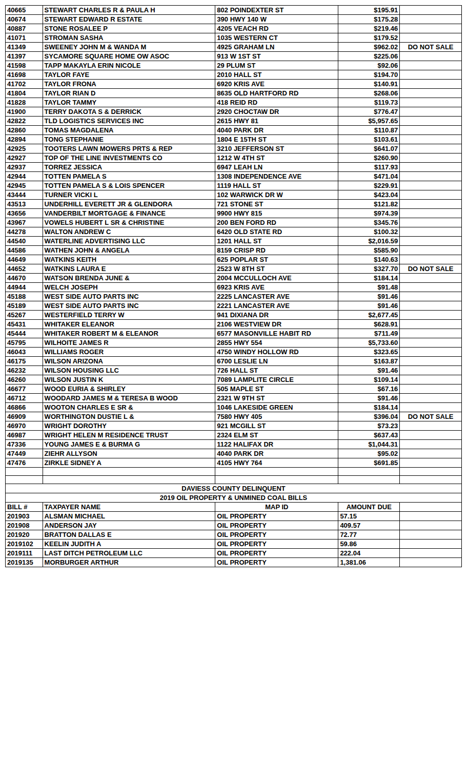| 40665 | STEWART CHARLES R & PAULA H | 802 POINDEXTER ST | $195.91 | |
| 40674 | STEWART EDWARD R ESTATE | 390 HWY 140 W | $175.28 | |
| 40887 | STONE ROSALEE P | 4205 VEACH RD | $219.46 | |
| 41071 | STROMAN SASHA | 1035 WESTERN CT | $179.52 | |
| 41349 | SWEENEY JOHN M & WANDA M | 4925 GRAHAM LN | $962.02 | DO NOT SALE |
| 41397 | SYCAMORE SQUARE HOME OW ASOC | 913 W 1ST ST | $225.06 | |
| 41598 | TAPP MAKAYLA ERIN NICOLE | 29 PLUM ST | $92.06 | |
| 41698 | TAYLOR FAYE | 2010 HALL ST | $194.70 | |
| 41702 | TAYLOR FRONA | 6920 KRIS AVE | $140.91 | |
| 41804 | TAYLOR RIAN D | 8635 OLD HARTFORD RD | $268.06 | |
| 41828 | TAYLOR TAMMY | 418 REID RD | $119.73 | |
| 41900 | TERRY DAKOTA S & DERRICK | 2920 CHOCTAW DR | $776.47 | |
| 42822 | TLD LOGISTICS SERVICES INC | 2615 HWY 81 | $5,957.65 | |
| 42860 | TOMAS MAGDALENA | 4040 PARK DR | $110.87 | |
| 42894 | TONG STEPHANIE | 1804 E 15TH ST | $103.61 | |
| 42925 | TOOTERS LAWN MOWERS PRTS & REP | 3210 JEFFERSON ST | $641.07 | |
| 42927 | TOP OF THE LINE INVESTMENTS CO | 1212 W 4TH ST | $260.90 | |
| 42937 | TORREZ JESSICA | 6947 LEAH LN | $117.93 | |
| 42944 | TOTTEN PAMELA S | 1308 INDEPENDENCE AVE | $471.04 | |
| 42945 | TOTTEN PAMELA S & LOIS SPENCER | 1119 HALL ST | $229.91 | |
| 43444 | TURNER VICKI L | 102 WARWICK DR W | $423.04 | |
| 43513 | UNDERHILL EVERETT JR & GLENDORA | 721 STONE ST | $121.82 | |
| 43656 | VANDERBILT MORTGAGE & FINANCE | 9900 HWY 815 | $974.39 | |
| 43967 | VOWELS HUBERT L SR & CHRISTINE | 200 BEN FORD RD | $345.76 | |
| 44278 | WALTON ANDREW C | 6420 OLD STATE RD | $100.32 | |
| 44540 | WATERLINE ADVERTISING LLC | 1201 HALL ST | $2,016.59 | |
| 44586 | WATHEN JOHN & ANGELA | 8159 CRISP RD | $585.90 | |
| 44649 | WATKINS KEITH | 625 POPLAR ST | $140.63 | |
| 44652 | WATKINS LAURA E | 2523 W 8TH ST | $327.70 | DO NOT SALE |
| 44670 | WATSON BRENDA JUNE & | 2004 MCCULLOCH AVE | $184.14 | |
| 44944 | WELCH JOSEPH | 6923 KRIS AVE | $91.48 | |
| 45188 | WEST SIDE AUTO PARTS INC | 2225 LANCASTER AVE | $91.46 | |
| 45189 | WEST SIDE AUTO PARTS INC | 2221 LANCASTER AVE | $91.46 | |
| 45267 | WESTERFIELD TERRY W | 941 DIXIANA DR | $2,677.45 | |
| 45431 | WHITAKER ELEANOR | 2106 WESTVIEW DR | $628.91 | |
| 45444 | WHITAKER ROBERT M & ELEANOR | 6577 MASONVILLE HABIT RD | $711.49 | |
| 45795 | WILHOITE JAMES R | 2855 HWY 554 | $5,733.60 | |
| 46043 | WILLIAMS ROGER | 4750 WINDY HOLLOW RD | $323.65 | |
| 46175 | WILSON ARIZONA | 6700 LESLIE LN | $163.87 | |
| 46232 | WILSON HOUSING LLC | 726 HALL ST | $91.46 | |
| 46260 | WILSON JUSTIN K | 7089 LAMPLITE CIRCLE | $109.14 | |
| 46677 | WOOD EURIA & SHIRLEY | 505 MAPLE ST | $67.16 | |
| 46712 | WOODARD JAMES M & TERESA B WOOD | 2321 W 9TH ST | $91.46 | |
| 46866 | WOOTON CHARLES E SR & | 1046 LAKESIDE GREEN | $184.14 | |
| 46909 | WORTHINGTON DUSTIE L & | 7580 HWY 405 | $396.04 | DO NOT SALE |
| 46970 | WRIGHT DOROTHY | 921 MCGILL ST | $73.23 | |
| 46987 | WRIGHT HELEN M RESIDENCE TRUST | 2324 ELM ST | $637.43 | |
| 47336 | YOUNG JAMES E & BURMA G | 1122 HALIFAX DR | $1,044.31 | |
| 47449 | ZIEHR ALLYSON | 4040 PARK DR | $95.02 | |
| 47476 | ZIRKLE SIDNEY A | 4105 HWY 764 | $691.85 | |
| DAVIESS COUNTY DELINQUENT |
| 2019 OIL PROPERTY & UNMINED COAL BILLS |
| BILL # | TAXPAYER NAME | MAP ID | AMOUNT DUE | |
| 201903 | ALSMAN MICHAEL | OIL PROPERTY | 57.15 | |
| 201908 | ANDERSON JAY | OIL PROPERTY | 409.57 | |
| 201920 | BRATTON DALLAS E | OIL PROPERTY | 72.77 | |
| 2019102 | KEELIN JUDITH A | OIL PROPERTY | 59.86 | |
| 2019111 | LAST DITCH PETROLEUM LLC | OIL PROPERTY | 222.04 | |
| 2019135 | MORBURGER ARTHUR | OIL PROPERTY | 1,381.06 | |